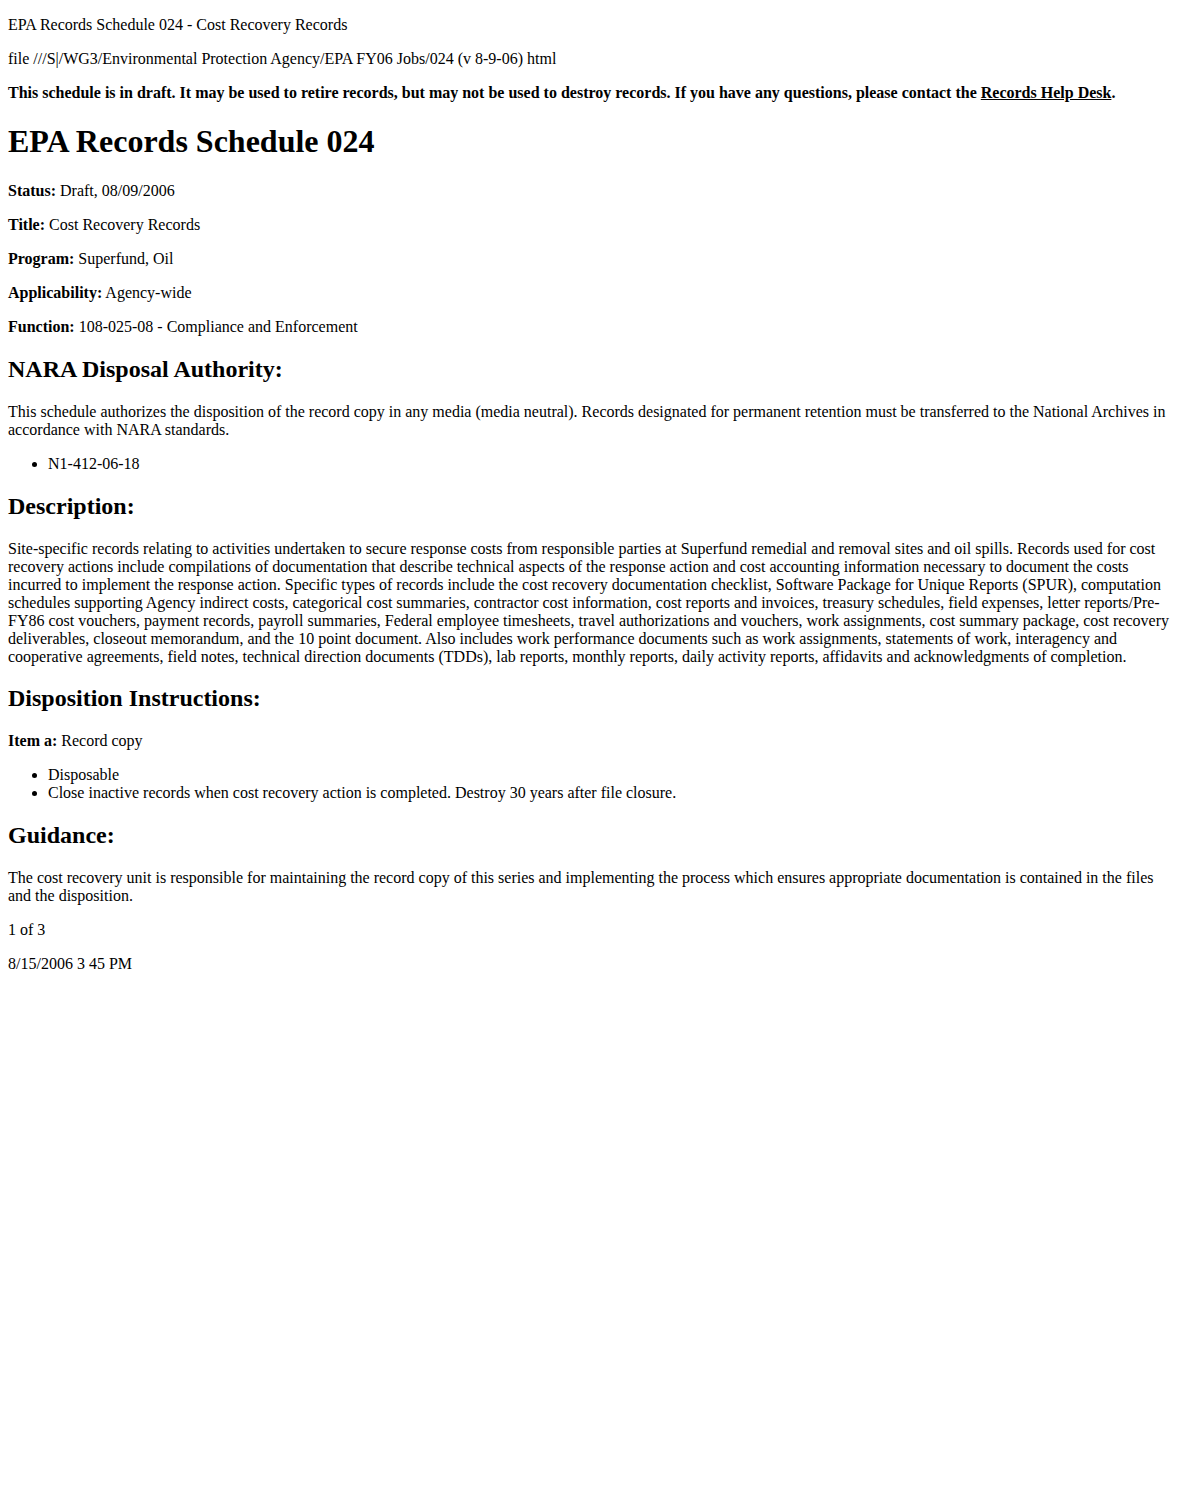EPA Records Schedule 024 - Cost Recovery Records
file ///S|/WG3/Environmental Protection Agency/EPA FY06 Jobs/024 (v 8-9-06) html
This schedule is in draft. It may be used to retire records, but may not be used to destroy records. If you have any questions, please contact the Records Help Desk.
EPA Records Schedule 024
Status: Draft, 08/09/2006
Title: Cost Recovery Records
Program: Superfund, Oil
Applicability: Agency-wide
Function: 108-025-08 - Compliance and Enforcement
NARA Disposal Authority:
This schedule authorizes the disposition of the record copy in any media (media neutral). Records designated for permanent retention must be transferred to the National Archives in accordance with NARA standards.
N1-412-06-18
Description:
Site-specific records relating to activities undertaken to secure response costs from responsible parties at Superfund remedial and removal sites and oil spills. Records used for cost recovery actions include compilations of documentation that describe technical aspects of the response action and cost accounting information necessary to document the costs incurred to implement the response action. Specific types of records include the cost recovery documentation checklist, Software Package for Unique Reports (SPUR), computation schedules supporting Agency indirect costs, categorical cost summaries, contractor cost information, cost reports and invoices, treasury schedules, field expenses, letter reports/Pre-FY86 cost vouchers, payment records, payroll summaries, Federal employee timesheets, travel authorizations and vouchers, work assignments, cost summary package, cost recovery deliverables, closeout memorandum, and the 10 point document. Also includes work performance documents such as work assignments, statements of work, interagency and cooperative agreements, field notes, technical direction documents (TDDs), lab reports, monthly reports, daily activity reports, affidavits and acknowledgments of completion.
Disposition Instructions:
Item a: Record copy
Disposable
Close inactive records when cost recovery action is completed. Destroy 30 years after file closure.
Guidance:
The cost recovery unit is responsible for maintaining the record copy of this series and implementing the process which ensures appropriate documentation is contained in the files and the disposition.
1 of 3
8/15/2006 3 45 PM